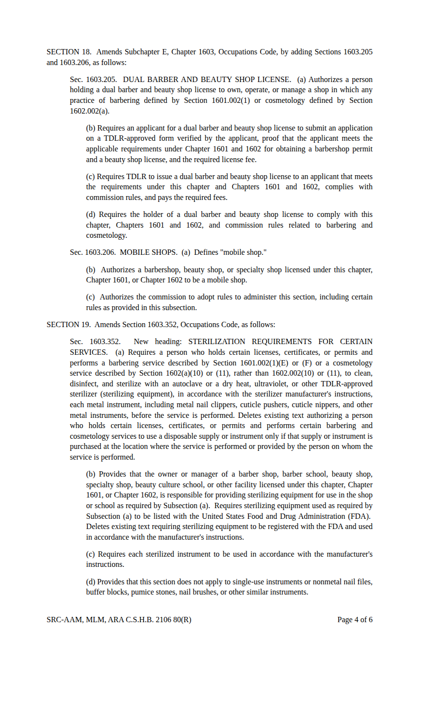SECTION 18. Amends Subchapter E, Chapter 1603, Occupations Code, by adding Sections 1603.205 and 1603.206, as follows:
Sec. 1603.205. DUAL BARBER AND BEAUTY SHOP LICENSE. (a) Authorizes a person holding a dual barber and beauty shop license to own, operate, or manage a shop in which any practice of barbering defined by Section 1601.002(1) or cosmetology defined by Section 1602.002(a).
(b) Requires an applicant for a dual barber and beauty shop license to submit an application on a TDLR-approved form verified by the applicant, proof that the applicant meets the applicable requirements under Chapter 1601 and 1602 for obtaining a barbershop permit and a beauty shop license, and the required license fee.
(c) Requires TDLR to issue a dual barber and beauty shop license to an applicant that meets the requirements under this chapter and Chapters 1601 and 1602, complies with commission rules, and pays the required fees.
(d) Requires the holder of a dual barber and beauty shop license to comply with this chapter, Chapters 1601 and 1602, and commission rules related to barbering and cosmetology.
Sec. 1603.206. MOBILE SHOPS. (a) Defines "mobile shop."
(b) Authorizes a barbershop, beauty shop, or specialty shop licensed under this chapter, Chapter 1601, or Chapter 1602 to be a mobile shop.
(c) Authorizes the commission to adopt rules to administer this section, including certain rules as provided in this subsection.
SECTION 19. Amends Section 1603.352, Occupations Code, as follows:
Sec. 1603.352. New heading: STERILIZATION REQUIREMENTS FOR CERTAIN SERVICES. (a) Requires a person who holds certain licenses, certificates, or permits and performs a barbering service described by Section 1601.002(1)(E) or (F) or a cosmetology service described by Section 1602(a)(10) or (11), rather than 1602.002(10) or (11), to clean, disinfect, and sterilize with an autoclave or a dry heat, ultraviolet, or other TDLR-approved sterilizer (sterilizing equipment), in accordance with the sterilizer manufacturer's instructions, each metal instrument, including metal nail clippers, cuticle pushers, cuticle nippers, and other metal instruments, before the service is performed. Deletes existing text authorizing a person who holds certain licenses, certificates, or permits and performs certain barbering and cosmetology services to use a disposable supply or instrument only if that supply or instrument is purchased at the location where the service is performed or provided by the person on whom the service is performed.
(b) Provides that the owner or manager of a barber shop, barber school, beauty shop, specialty shop, beauty culture school, or other facility licensed under this chapter, Chapter 1601, or Chapter 1602, is responsible for providing sterilizing equipment for use in the shop or school as required by Subsection (a). Requires sterilizing equipment used as required by Subsection (a) to be listed with the United States Food and Drug Administration (FDA). Deletes existing text requiring sterilizing equipment to be registered with the FDA and used in accordance with the manufacturer's instructions.
(c) Requires each sterilized instrument to be used in accordance with the manufacturer's instructions.
(d) Provides that this section does not apply to single-use instruments or nonmetal nail files, buffer blocks, pumice stones, nail brushes, or other similar instruments.
SRC-AAM, MLM, ARA C.S.H.B. 2106 80(R) Page 4 of 6